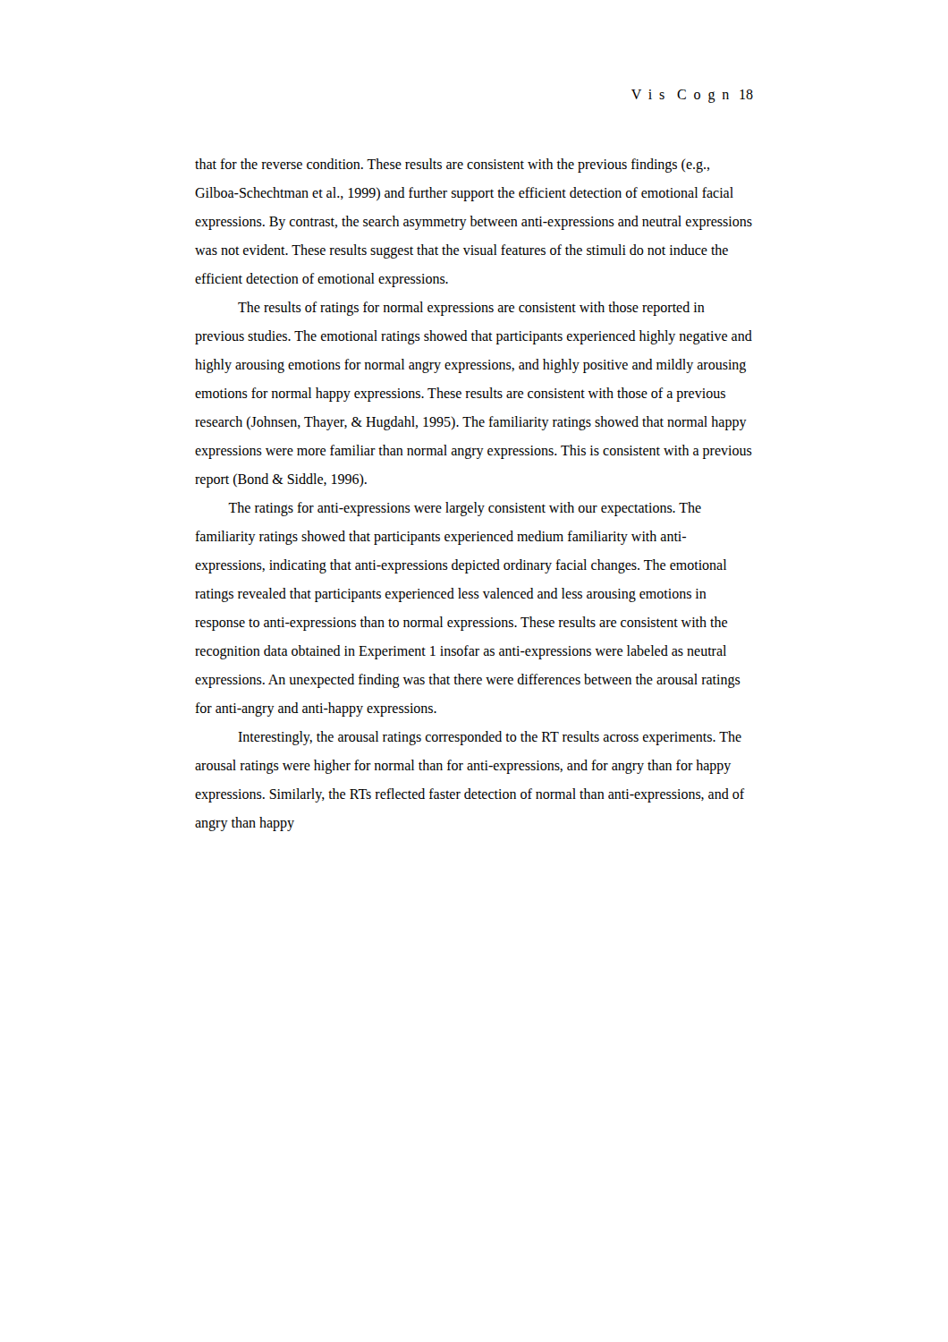V i s C o g n 18
that for the reverse condition. These results are consistent with the previous findings (e.g., Gilboa-Schechtman et al., 1999) and further support the efficient detection of emotional facial expressions. By contrast, the search asymmetry between anti-expressions and neutral expressions was not evident. These results suggest that the visual features of the stimuli do not induce the efficient detection of emotional expressions.
The results of ratings for normal expressions are consistent with those reported in previous studies. The emotional ratings showed that participants experienced highly negative and highly arousing emotions for normal angry expressions, and highly positive and mildly arousing emotions for normal happy expressions. These results are consistent with those of a previous research (Johnsen, Thayer, & Hugdahl, 1995). The familiarity ratings showed that normal happy expressions were more familiar than normal angry expressions. This is consistent with a previous report (Bond & Siddle, 1996).
The ratings for anti-expressions were largely consistent with our expectations. The familiarity ratings showed that participants experienced medium familiarity with anti-expressions, indicating that anti-expressions depicted ordinary facial changes. The emotional ratings revealed that participants experienced less valenced and less arousing emotions in response to anti-expressions than to normal expressions. These results are consistent with the recognition data obtained in Experiment 1 insofar as anti-expressions were labeled as neutral expressions. An unexpected finding was that there were differences between the arousal ratings for anti-angry and anti-happy expressions.
Interestingly, the arousal ratings corresponded to the RT results across experiments. The arousal ratings were higher for normal than for anti-expressions, and for angry than for happy expressions. Similarly, the RTs reflected faster detection of normal than anti-expressions, and of angry than happy